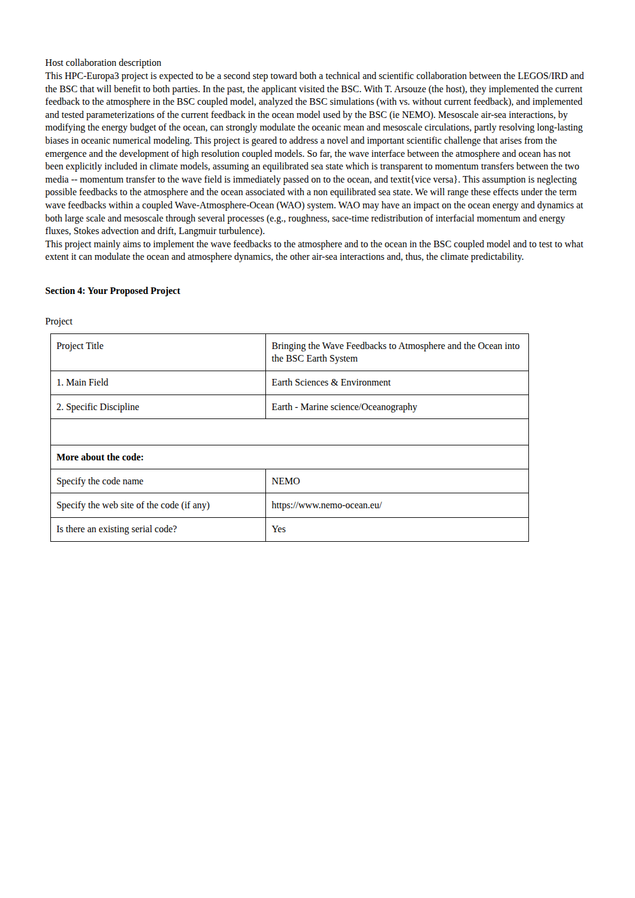Host collaboration description
This HPC-Europa3 project is expected to be a second step toward both a technical and scientific collaboration between the LEGOS/IRD and the BSC that will benefit to both parties. In the past, the applicant visited the BSC. With T. Arsouze (the host), they implemented the current feedback to the atmosphere in the BSC coupled model, analyzed the BSC simulations (with vs. without current feedback), and implemented and tested parameterizations of the current feedback in the ocean model used by the BSC (ie NEMO). Mesoscale air-sea interactions, by modifying the energy budget of the ocean, can strongly modulate the oceanic mean and mesoscale circulations, partly resolving long-lasting biases in oceanic numerical modeling. This project is geared to address a novel and important scientific challenge that arises from the emergence and the development of high resolution coupled models. So far, the wave interface between the atmosphere and ocean has not been explicitly included in climate models, assuming an equilibrated sea state which is transparent to momentum transfers between the two media -- momentum transfer to the wave field is immediately passed on to the ocean, and textit{vice versa}. This assumption is neglecting possible feedbacks to the atmosphere and the ocean associated with a non equilibrated sea state. We will range these effects under the term wave feedbacks within a coupled Wave-Atmosphere-Ocean (WAO) system. WAO may have an impact on the ocean energy and dynamics at both large scale and mesoscale through several processes (e.g., roughness, sace-time redistribution of interfacial momentum and energy fluxes, Stokes advection and drift, Langmuir turbulence).
This project mainly aims to implement the wave feedbacks to the atmosphere and to the ocean in the BSC coupled model and to test to what extent it can modulate the ocean and atmosphere dynamics, the other air-sea interactions and, thus, the climate predictability.
Section 4: Your Proposed Project
Project
| Project Title | Bringing the Wave Feedbacks to Atmosphere and the Ocean into the BSC Earth System |
| 1. Main Field | Earth Sciences & Environment |
| 2. Specific Discipline | Earth - Marine science/Oceanography |
| More about the code: |
| Specify the code name | NEMO |
| Specify the web site of the code (if any) | https://www.nemo-ocean.eu/ |
| Is there an existing serial code? | Yes |